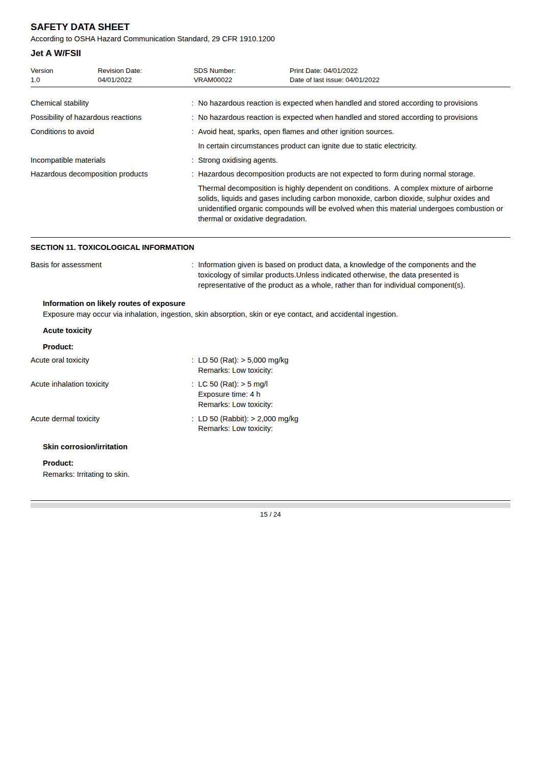SAFETY DATA SHEET
According to OSHA Hazard Communication Standard, 29 CFR 1910.1200
Jet A W/FSII
| Version 1.0 | Revision Date: 04/01/2022 | SDS Number: VRAM00022 | Print Date: 04/01/2022 Date of last issue: 04/01/2022 |
| Chemical stability | : | No hazardous reaction is expected when handled and stored according to provisions |
| Possibility of hazardous reactions | : | No hazardous reaction is expected when handled and stored according to provisions |
| Conditions to avoid | : | Avoid heat, sparks, open flames and other ignition sources. In certain circumstances product can ignite due to static electricity. |
| Incompatible materials | : | Strong oxidising agents. |
| Hazardous decomposition products | : | Hazardous decomposition products are not expected to form during normal storage. Thermal decomposition is highly dependent on conditions. A complex mixture of airborne solids, liquids and gases including carbon monoxide, carbon dioxide, sulphur oxides and unidentified organic compounds will be evolved when this material undergoes combustion or thermal or oxidative degradation. |
SECTION 11. TOXICOLOGICAL INFORMATION
| Basis for assessment | : | Information given is based on product data, a knowledge of the components and the toxicology of similar products.Unless indicated otherwise, the data presented is representative of the product as a whole, rather than for individual component(s). |
Information on likely routes of exposure
Exposure may occur via inhalation, ingestion, skin absorption, skin or eye contact, and accidental ingestion.
Acute toxicity
Product:
| Acute oral toxicity | : | LD 50 (Rat): > 5,000 mg/kg Remarks: Low toxicity: |
| Acute inhalation toxicity | : | LC 50 (Rat): > 5 mg/l Exposure time: 4 h Remarks: Low toxicity: |
| Acute dermal toxicity | : | LD 50 (Rabbit): > 2,000 mg/kg Remarks: Low toxicity: |
Skin corrosion/irritation
Product:
Remarks: Irritating to skin.
15 / 24